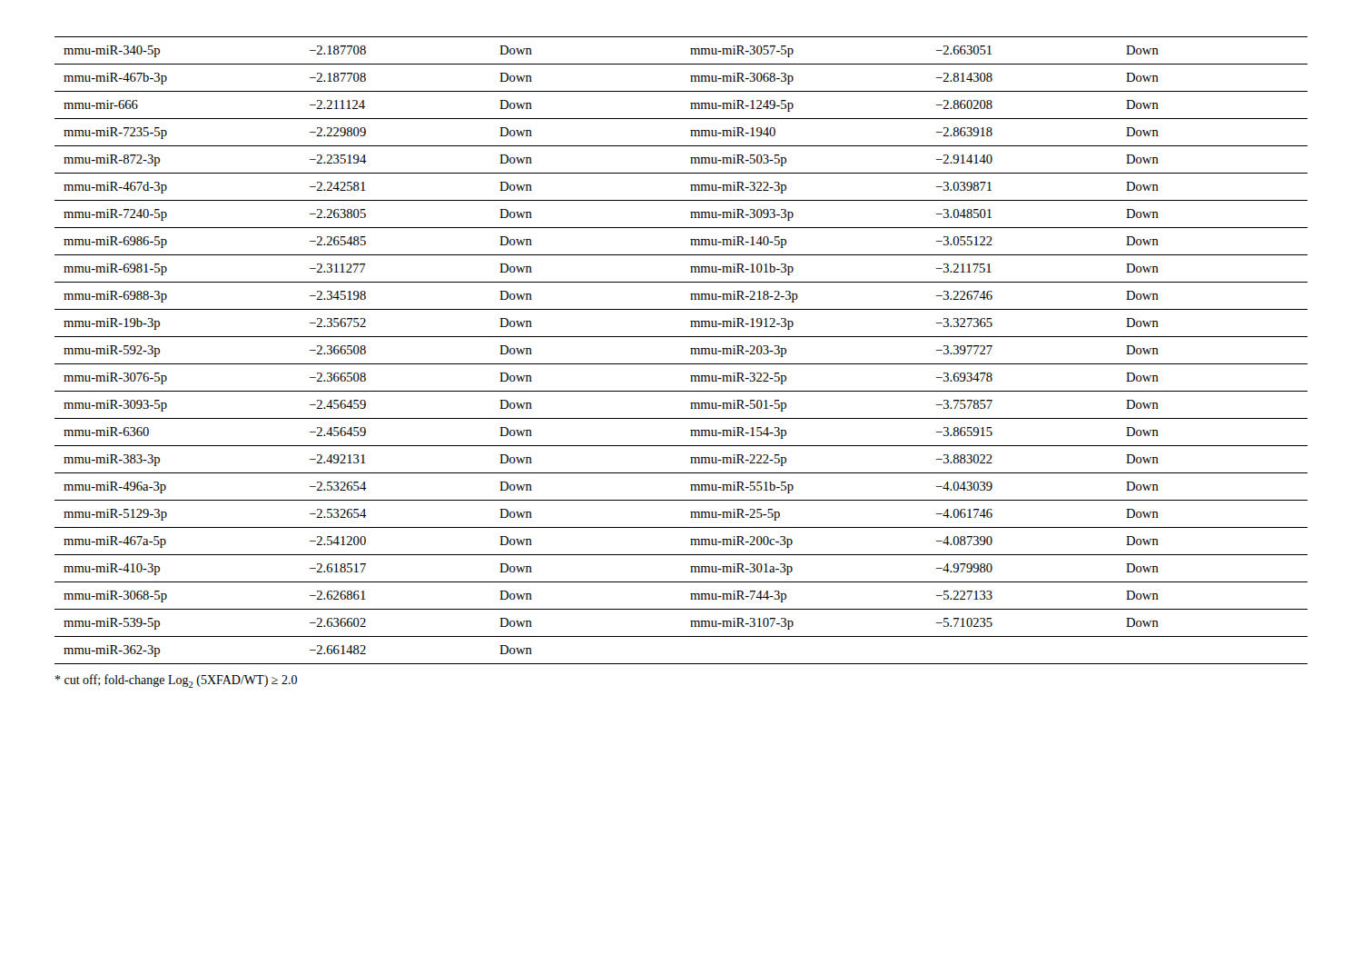| mmu-miR-340-5p | −2.187708 | Down | mmu-miR-3057-5p | −2.663051 | Down |
| mmu-miR-467b-3p | −2.187708 | Down | mmu-miR-3068-3p | −2.814308 | Down |
| mmu-mir-666 | −2.211124 | Down | mmu-miR-1249-5p | −2.860208 | Down |
| mmu-miR-7235-5p | −2.229809 | Down | mmu-miR-1940 | −2.863918 | Down |
| mmu-miR-872-3p | −2.235194 | Down | mmu-miR-503-5p | −2.914140 | Down |
| mmu-miR-467d-3p | −2.242581 | Down | mmu-miR-322-3p | −3.039871 | Down |
| mmu-miR-7240-5p | −2.263805 | Down | mmu-miR-3093-3p | −3.048501 | Down |
| mmu-miR-6986-5p | −2.265485 | Down | mmu-miR-140-5p | −3.055122 | Down |
| mmu-miR-6981-5p | −2.311277 | Down | mmu-miR-101b-3p | −3.211751 | Down |
| mmu-miR-6988-3p | −2.345198 | Down | mmu-miR-218-2-3p | −3.226746 | Down |
| mmu-miR-19b-3p | −2.356752 | Down | mmu-miR-1912-3p | −3.327365 | Down |
| mmu-miR-592-3p | −2.366508 | Down | mmu-miR-203-3p | −3.397727 | Down |
| mmu-miR-3076-5p | −2.366508 | Down | mmu-miR-322-5p | −3.693478 | Down |
| mmu-miR-3093-5p | −2.456459 | Down | mmu-miR-501-5p | −3.757857 | Down |
| mmu-miR-6360 | −2.456459 | Down | mmu-miR-154-3p | −3.865915 | Down |
| mmu-miR-383-3p | −2.492131 | Down | mmu-miR-222-5p | −3.883022 | Down |
| mmu-miR-496a-3p | −2.532654 | Down | mmu-miR-551b-5p | −4.043039 | Down |
| mmu-miR-5129-3p | −2.532654 | Down | mmu-miR-25-5p | −4.061746 | Down |
| mmu-miR-467a-5p | −2.541200 | Down | mmu-miR-200c-3p | −4.087390 | Down |
| mmu-miR-410-3p | −2.618517 | Down | mmu-miR-301a-3p | −4.979980 | Down |
| mmu-miR-3068-5p | −2.626861 | Down | mmu-miR-744-3p | −5.227133 | Down |
| mmu-miR-539-5p | −2.636602 | Down | mmu-miR-3107-3p | −5.710235 | Down |
| mmu-miR-362-3p | −2.661482 | Down | | | |
* cut off; fold-change Log2 (5XFAD/WT) ≥ 2.0